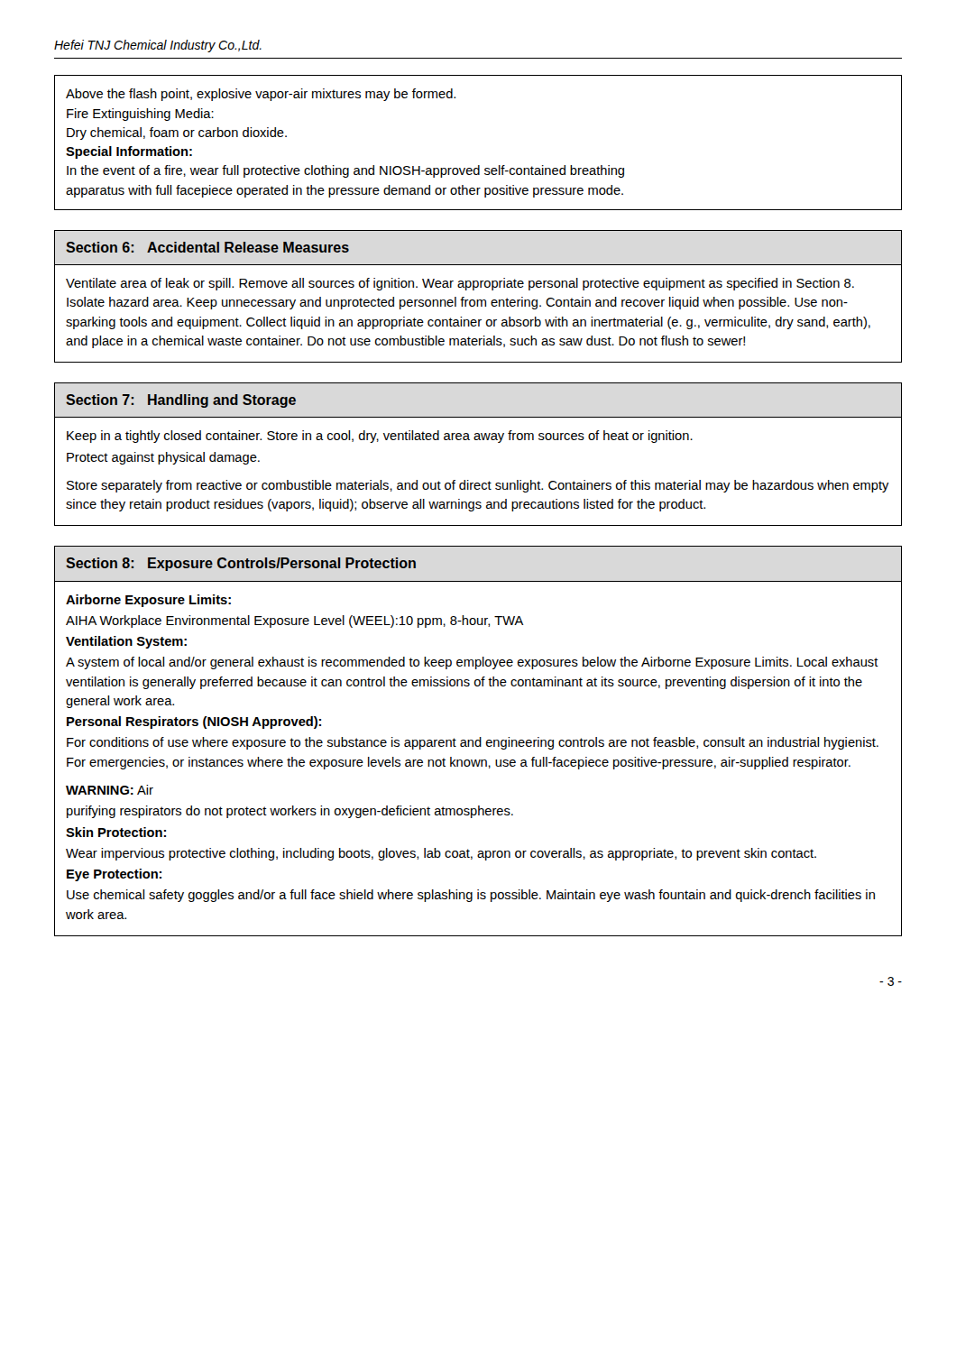Hefei TNJ Chemical Industry Co.,Ltd.
Above the flash point, explosive vapor-air mixtures may be formed.
Fire Extinguishing Media:
Dry chemical, foam or carbon dioxide.
Special Information:
In the event of a fire, wear full protective clothing and NIOSH-approved self-contained breathing
apparatus with full facepiece operated in the pressure demand or other positive pressure mode.
Section 6: Accidental Release Measures
Ventilate area of leak or spill. Remove all sources of ignition. Wear appropriate personal protective equipment as specified in Section 8. Isolate hazard area. Keep unnecessary and unprotected personnel from entering. Contain and recover liquid when possible. Use non-sparking tools and equipment. Collect liquid in an appropriate container or absorb with an inertmaterial (e. g., vermiculite, dry sand, earth), and place in a chemical waste container. Do not use combustible materials, such as saw dust. Do not flush to sewer!
Section 7: Handling and Storage
Keep in a tightly closed container. Store in a cool, dry, ventilated area away from sources of heat or ignition.
Protect against physical damage.
Store separately from reactive or combustible materials, and out of direct sunlight. Containers of this material may be hazardous when empty since they retain product residues (vapors, liquid); observe all warnings and precautions listed for the product.
Section 8: Exposure Controls/Personal Protection
Airborne Exposure Limits:
AIHA Workplace Environmental Exposure Level (WEEL):10 ppm, 8-hour, TWA
Ventilation System:
A system of local and/or general exhaust is recommended to keep employee exposures below the Airborne Exposure Limits. Local exhaust ventilation is generally preferred because it can control the emissions of the contaminant at its source, preventing dispersion of it into the general work area.
Personal Respirators (NIOSH Approved):
For conditions of use where exposure to the substance is apparent and engineering controls are not feasble, consult an industrial hygienist. For emergencies, or instances where the exposure levels are not known, use a full-facepiece positive-pressure, air-supplied respirator.
WARNING: Air
purifying respirators do not protect workers in oxygen-deficient atmospheres.
Skin Protection:
Wear impervious protective clothing, including boots, gloves, lab coat, apron or coveralls, as appropriate, to prevent skin contact.
Eye Protection:
Use chemical safety goggles and/or a full face shield where splashing is possible. Maintain eye wash fountain and quick-drench facilities in work area.
- 3 -